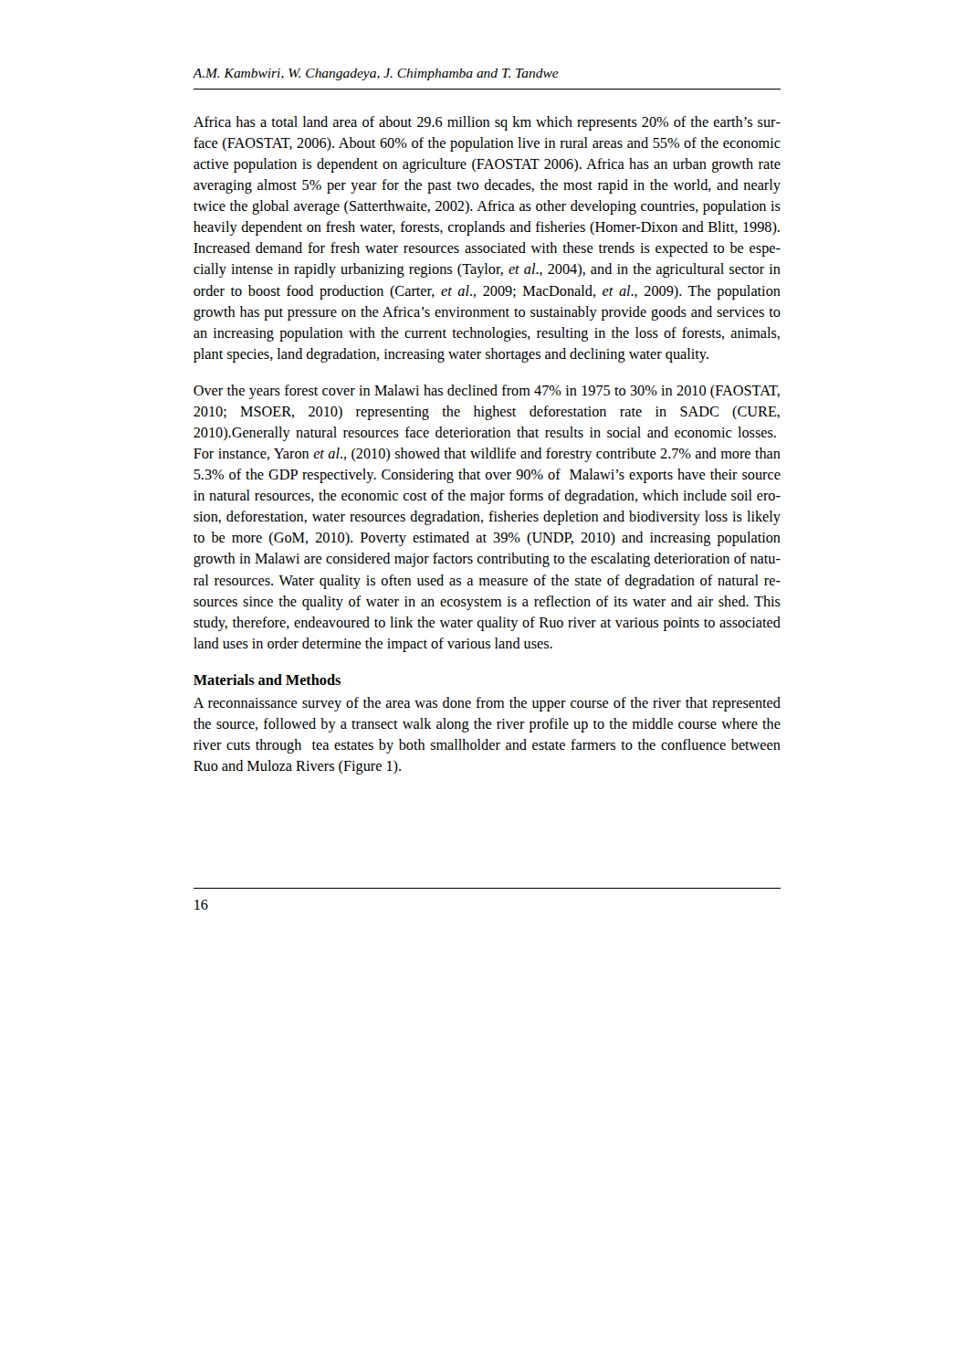A.M. Kambwiri, W. Changadeya, J. Chimphamba and T. Tandwe
Africa has a total land area of about 29.6 million sq km which represents 20% of the earth’s surface (FAOSTAT, 2006). About 60% of the population live in rural areas and 55% of the economic active population is dependent on agriculture (FAOSTAT 2006). Africa has an urban growth rate averaging almost 5% per year for the past two decades, the most rapid in the world, and nearly twice the global average (Satterthwaite, 2002). Africa as other developing countries, population is heavily dependent on fresh water, forests, croplands and fisheries (Homer-Dixon and Blitt, 1998). Increased demand for fresh water resources associated with these trends is expected to be especially intense in rapidly urbanizing regions (Taylor, et al., 2004), and in the agricultural sector in order to boost food production (Carter, et al., 2009; MacDonald, et al., 2009). The population growth has put pressure on the Africa’s environment to sustainably provide goods and services to an increasing population with the current technologies, resulting in the loss of forests, animals, plant species, land degradation, increasing water shortages and declining water quality.
Over the years forest cover in Malawi has declined from 47% in 1975 to 30% in 2010 (FAOSTAT, 2010; MSOER, 2010) representing the highest deforestation rate in SADC (CURE, 2010).Generally natural resources face deterioration that results in social and economic losses. For instance, Yaron et al., (2010) showed that wildlife and forestry contribute 2.7% and more than 5.3% of the GDP respectively. Considering that over 90% of Malawi’s exports have their source in natural resources, the economic cost of the major forms of degradation, which include soil erosion, deforestation, water resources degradation, fisheries depletion and biodiversity loss is likely to be more (GoM, 2010). Poverty estimated at 39% (UNDP, 2010) and increasing population growth in Malawi are considered major factors contributing to the escalating deterioration of natural resources. Water quality is often used as a measure of the state of degradation of natural resources since the quality of water in an ecosystem is a reflection of its water and air shed. This study, therefore, endeavoured to link the water quality of Ruo river at various points to associated land uses in order determine the impact of various land uses.
Materials and Methods
A reconnaissance survey of the area was done from the upper course of the river that represented the source, followed by a transect walk along the river profile up to the middle course where the river cuts through tea estates by both smallholder and estate farmers to the confluence between Ruo and Muloza Rivers (Figure 1).
16